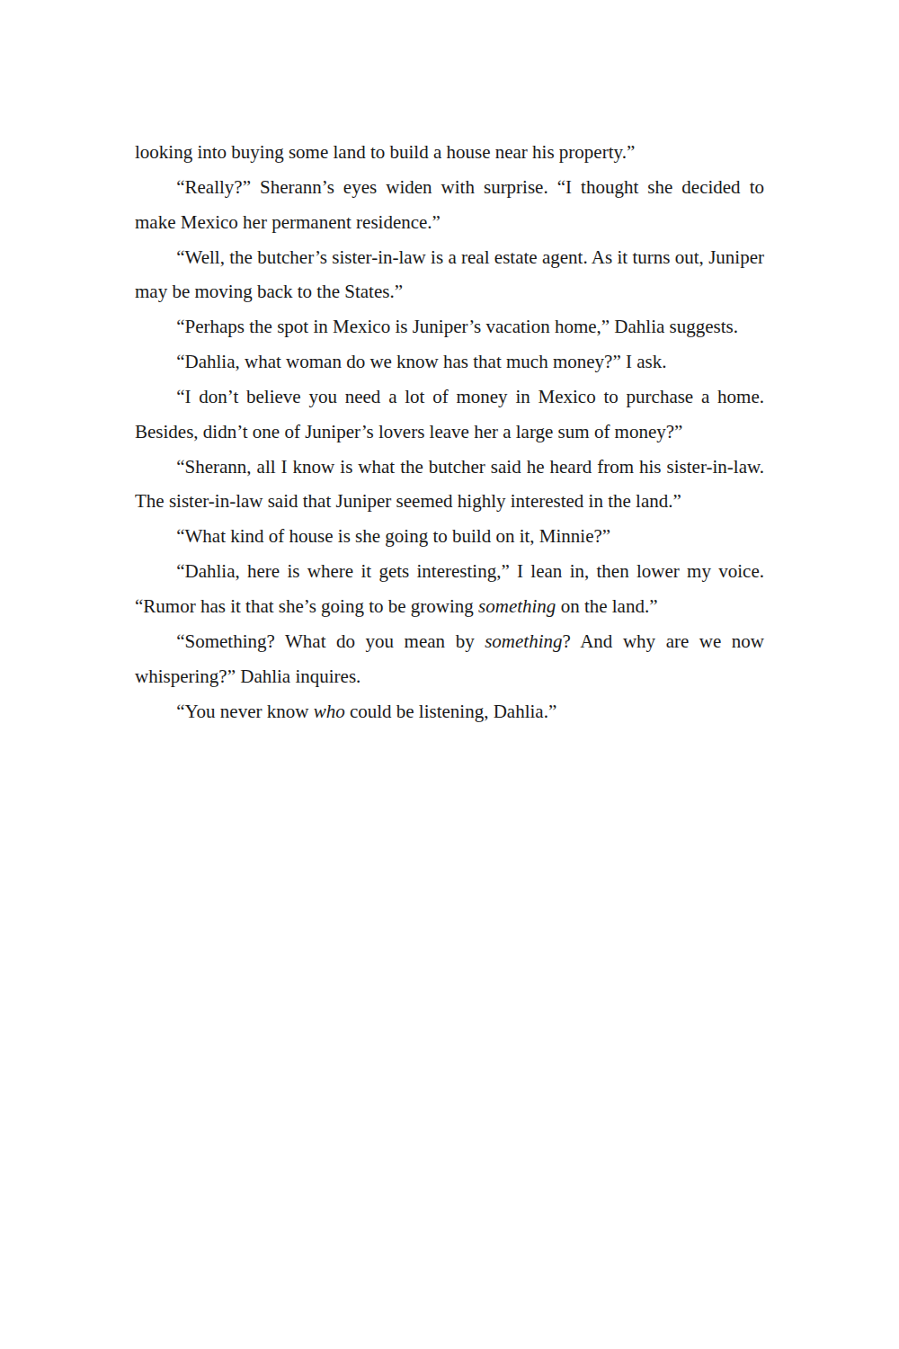looking into buying some land to build a house near his property.”
“Really?” Sherann’s eyes widen with surprise. “I thought she decided to make Mexico her permanent residence.”
“Well, the butcher’s sister-in-law is a real estate agent. As it turns out, Juniper may be moving back to the States.”
“Perhaps the spot in Mexico is Juniper’s vacation home,” Dahlia suggests.
“Dahlia, what woman do we know has that much money?” I ask.
“I don’t believe you need a lot of money in Mexico to purchase a home. Besides, didn’t one of Juniper’s lovers leave her a large sum of money?”
“Sherann, all I know is what the butcher said he heard from his sister-in-law. The sister-in-law said that Juniper seemed highly interested in the land.”
“What kind of house is she going to build on it, Minnie?”
“Dahlia, here is where it gets interesting,” I lean in, then lower my voice. “Rumor has it that she’s going to be growing something on the land.”
“Something? What do you mean by something? And why are we now whispering?” Dahlia inquires.
“You never know who could be listening, Dahlia.”